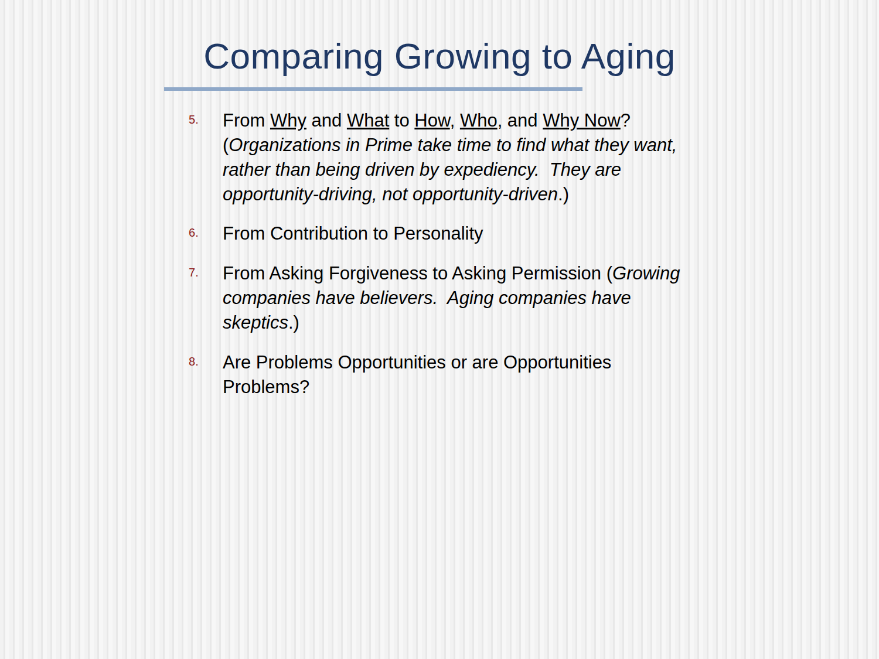Comparing Growing to Aging
From Why and What to How, Who, and Why Now? (Organizations in Prime take time to find what they want, rather than being driven by expediency. They are opportunity-driving, not opportunity-driven.)
From Contribution to Personality
From Asking Forgiveness to Asking Permission (Growing companies have believers. Aging companies have skeptics.)
Are Problems Opportunities or are Opportunities Problems?